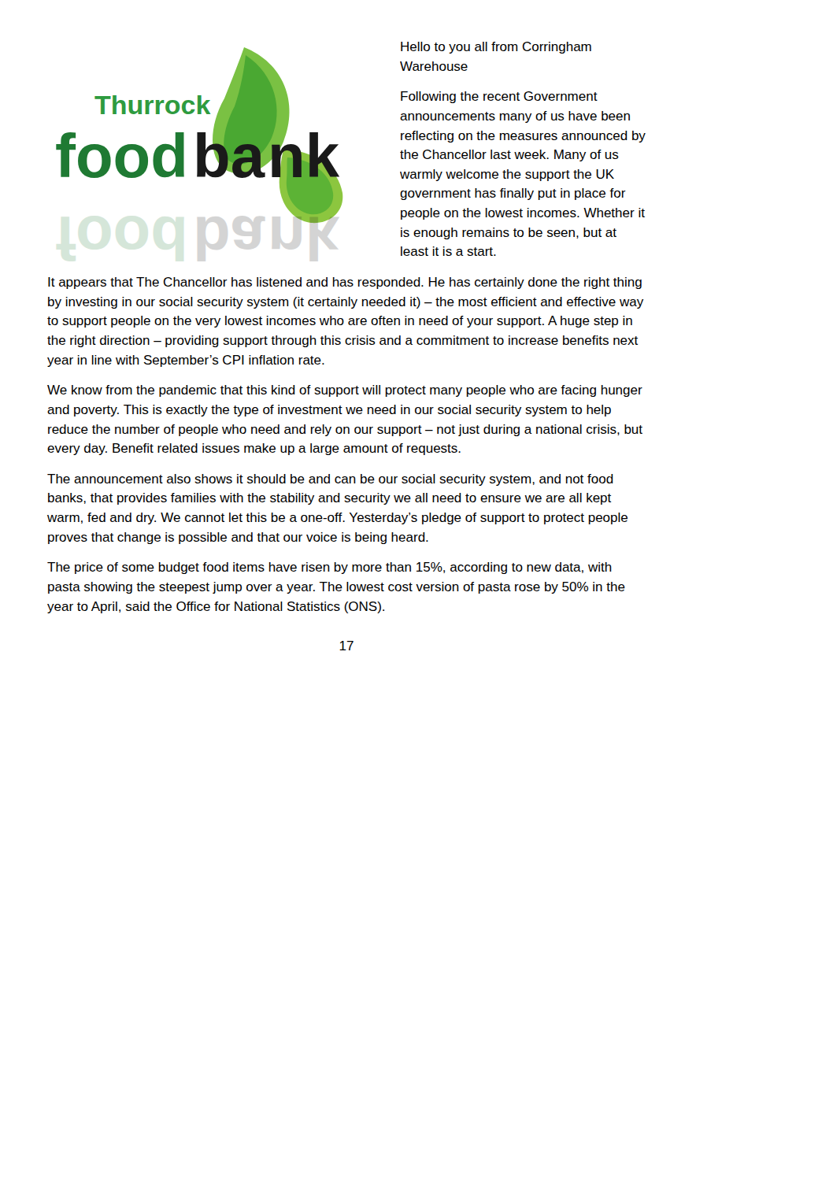Thurrock food ba nk food ba nk
Hello to you all from Corringham Warehouse
Following the recent Government announcements many of us have been reflecting on the measures announced by the Chancellor last week. Many of us warmly welcome the support the UK government has finally put in place for people on the lowest incomes. Whether it is enough remains to be seen, but at least it is a start.
It appears that The Chancellor has listened and has responded. He has certainly done the right thing by investing in our social security system (it certainly needed it) – the most efficient and effective way to support people on the very lowest incomes who are often in need of your support. A huge step in the right direction – providing support through this crisis and a commitment to increase benefits next year in line with September’s CPI inflation rate.
We know from the pandemic that this kind of support will protect many people who are facing hunger and poverty. This is exactly the type of investment we need in our social security system to help reduce the number of people who need and rely on our support – not just during a national crisis, but every day. Benefit related issues make up a large amount of requests.
The announcement also shows it should be and can be our social security system, and not food banks, that provides families with the stability and security we all need to ensure we are all kept warm, fed and dry. We cannot let this be a one-off. Yesterday’s pledge of support to protect people proves that change is possible and that our voice is being heard.
The price of some budget food items have risen by more than 15%, according to new data, with pasta showing the steepest jump over a year. The lowest cost version of pasta rose by 50% in the year to April, said the Office for National Statistics (ONS).
17